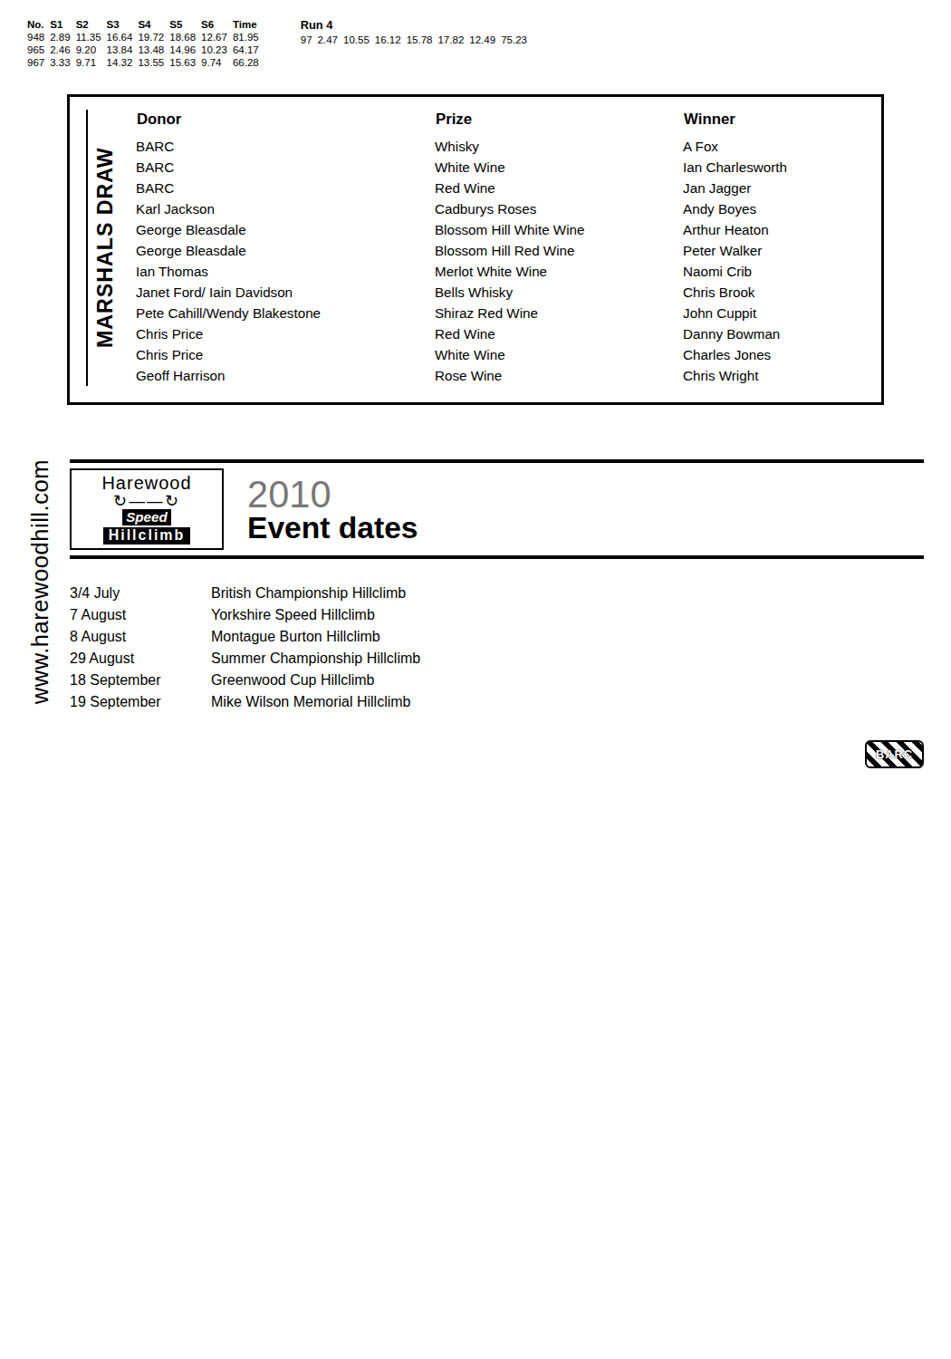| No. | S1 | S2 | S3 | S4 | S5 | S6 | Time |
| --- | --- | --- | --- | --- | --- | --- | --- |
| 948 | 2.89 | 11.35 | 16.64 | 19.72 | 18.68 | 12.67 | 81.95 |
| 965 | 2.46 | 9.20 | 13.84 | 13.48 | 14.96 | 10.23 | 64.17 |
| 967 | 3.33 | 9.71 | 14.32 | 13.55 | 15.63 | 9.74 | 66.28 |
Run 4
| 97 | 2.47 | 10.55 | 16.12 | 15.78 | 17.82 | 12.49 | 75.23 |
MARSHALS DRAW
| Donor | Prize | Winner |
| --- | --- | --- |
| BARC | Whisky | A Fox |
| BARC | White Wine | Ian Charlesworth |
| BARC | Red Wine | Jan Jagger |
| Karl Jackson | Cadburys Roses | Andy Boyes |
| George Bleasdale | Blossom Hill White Wine | Arthur Heaton |
| George Bleasdale | Blossom Hill Red Wine | Peter Walker |
| Ian Thomas | Merlot White Wine | Naomi Crib |
| Janet Ford/ Iain Davidson | Bells Whisky | Chris Brook |
| Pete Cahill/Wendy Blakestone | Shiraz Red Wine | John Cuppit |
| Chris Price | Red Wine | Danny Bowman |
| Chris Price | White Wine | Charles Jones |
| Geoff Harrison | Rose Wine | Chris Wright |
www.harewoodhill.com
Harewood
↻——↻
Speed
Hillclimb
2010
Event dates
| 3/4 July | British Championship Hillclimb |
| 7 August | Yorkshire Speed Hillclimb |
| 8 August | Montague Burton Hillclimb |
| 29 August | Summer Championship Hillclimb |
| 18 September | Greenwood Cup Hillclimb |
| 19 September | Mike Wilson Memorial Hillclimb |
BARC